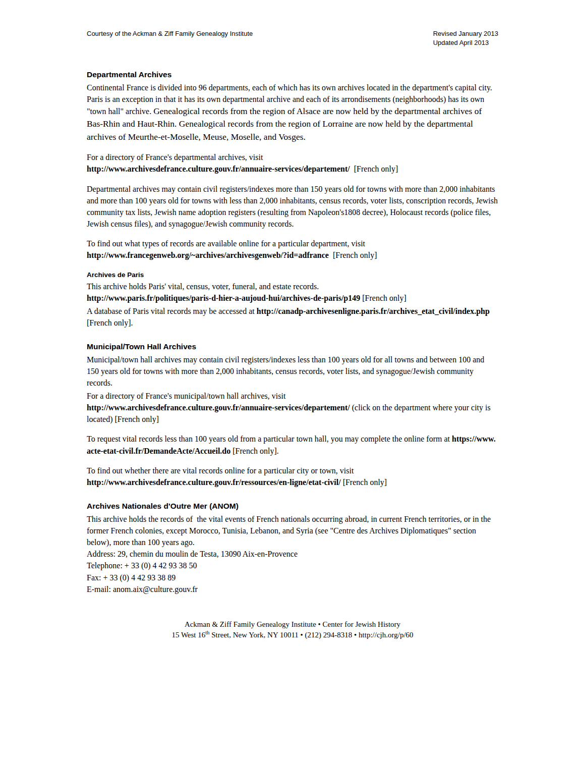Courtesy of the Ackman & Ziff Family Genealogy Institute
Revised January 2013
Updated April 2013
Departmental Archives
Continental France is divided into 96 departments, each of which has its own archives located in the department's capital city. Paris is an exception in that it has its own departmental archive and each of its arrondisements (neighborhoods) has its own "town hall" archive. Genealogical records from the region of Alsace are now held by the departmental archives of Bas-Rhin and Haut-Rhin. Genealogical records from the region of Lorraine are now held by the departmental archives of Meurthe-et-Moselle, Meuse, Moselle, and Vosges.
For a directory of France's departmental archives, visit
http://www.archivesdefrance.culture.gouv.fr/annuaire-services/departement/ [French only]
Departmental archives may contain civil registers/indexes more than 150 years old for towns with more than 2,000 inhabitants and more than 100 years old for towns with less than 2,000 inhabitants, census records, voter lists, conscription records, Jewish community tax lists, Jewish name adoption registers (resulting from Napoleon's1808 decree), Holocaust records (police files, Jewish census files), and synagogue/Jewish community records.
To find out what types of records are available online for a particular department, visit
http://www.francegenweb.org/~archives/archivesgenweb/?id=adfrance [French only]
Archives de Paris
This archive holds Paris' vital, census, voter, funeral, and estate records.
http://www.paris.fr/politiques/paris-d-hier-a-aujoud-hui/archives-de-paris/p149 [French only]
A database of Paris vital records may be accessed at http://canadp-archivesenligne.paris.fr/archives_etat_civil/index.php [French only].
Municipal/Town Hall Archives
Municipal/town hall archives may contain civil registers/indexes less than 100 years old for all towns and between 100 and 150 years old for towns with more than 2,000 inhabitants, census records, voter lists, and synagogue/Jewish community records.
For a directory of France's municipal/town hall archives, visit
http://www.archivesdefrance.culture.gouv.fr/annuaire-services/departement/ (click on the department where your city is located) [French only]
To request vital records less than 100 years old from a particular town hall, you may complete the online form at https://www.acte-etat-civil.fr/DemandeActe/Accueil.do [French only].
To find out whether there are vital records online for a particular city or town, visit
http://www.archivesdefrance.culture.gouv.fr/ressources/en-ligne/etat-civil/ [French only]
Archives Nationales d'Outre Mer (ANOM)
This archive holds the records of the vital events of French nationals occurring abroad, in current French territories, or in the former French colonies, except Morocco, Tunisia, Lebanon, and Syria (see "Centre des Archives Diplomatiques" section below), more than 100 years ago.
Address: 29, chemin du moulin de Testa, 13090 Aix-en-Provence
Telephone: + 33 (0) 4 42 93 38 50
Fax: + 33 (0) 4 42 93 38 89
E-mail: anom.aix@culture.gouv.fr
Ackman & Ziff Family Genealogy Institute • Center for Jewish History
15 West 16th Street, New York, NY 10011 • (212) 294-8318 • http://cjh.org/p/60